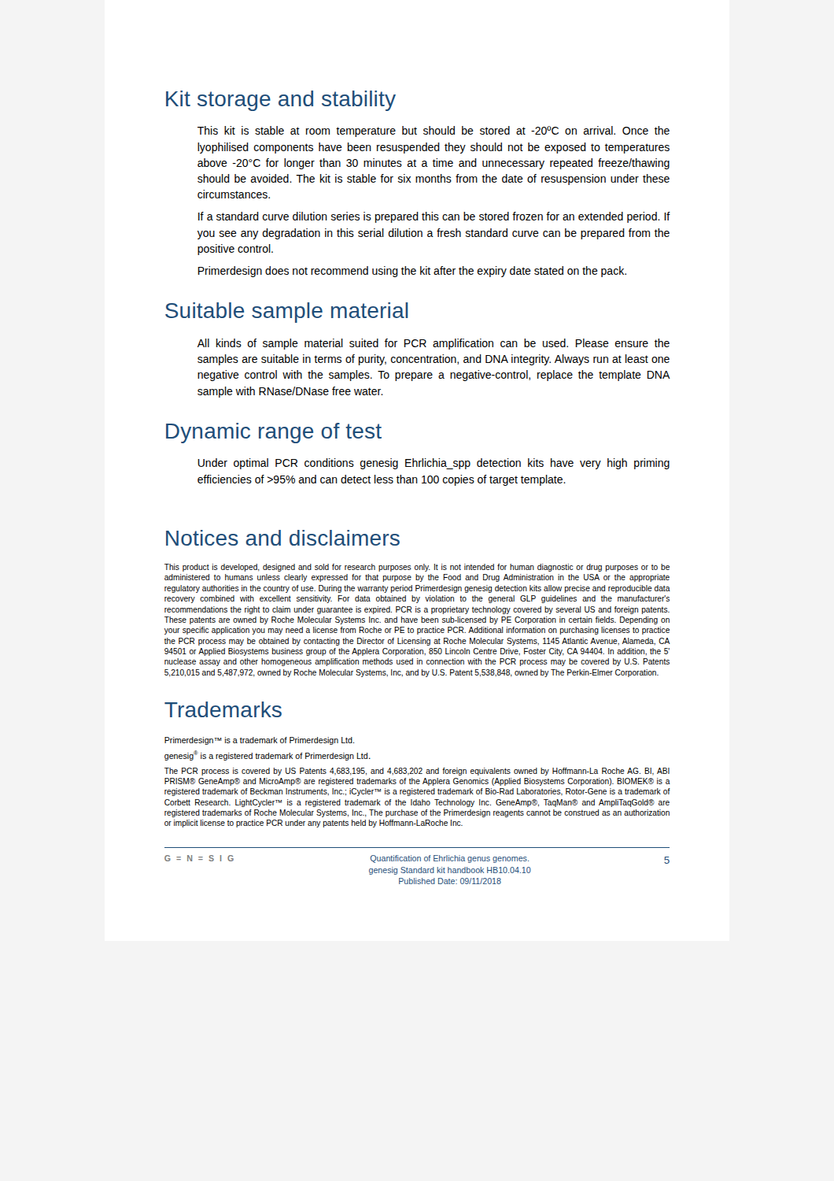Kit storage and stability
This kit is stable at room temperature but should be stored at -20ºC on arrival. Once the lyophilised components have been resuspended they should not be exposed to temperatures above -20°C for longer than 30 minutes at a time and unnecessary repeated freeze/thawing should be avoided. The kit is stable for six months from the date of resuspension under these circumstances.
If a standard curve dilution series is prepared this can be stored frozen for an extended period. If you see any degradation in this serial dilution a fresh standard curve can be prepared from the positive control.
Primerdesign does not recommend using the kit after the expiry date stated on the pack.
Suitable sample material
All kinds of sample material suited for PCR amplification can be used. Please ensure the samples are suitable in terms of purity, concentration, and DNA integrity. Always run at least one negative control with the samples. To prepare a negative-control, replace the template DNA sample with RNase/DNase free water.
Dynamic range of test
Under optimal PCR conditions genesig Ehrlichia_spp detection kits have very high priming efficiencies of >95% and can detect less than 100 copies of target template.
Notices and disclaimers
This product is developed, designed and sold for research purposes only. It is not intended for human diagnostic or drug purposes or to be administered to humans unless clearly expressed for that purpose by the Food and Drug Administration in the USA or the appropriate regulatory authorities in the country of use. During the warranty period Primerdesign genesig detection kits allow precise and reproducible data recovery combined with excellent sensitivity. For data obtained by violation to the general GLP guidelines and the manufacturer's recommendations the right to claim under guarantee is expired. PCR is a proprietary technology covered by several US and foreign patents. These patents are owned by Roche Molecular Systems Inc. and have been sub-licensed by PE Corporation in certain fields. Depending on your specific application you may need a license from Roche or PE to practice PCR. Additional information on purchasing licenses to practice the PCR process may be obtained by contacting the Director of Licensing at Roche Molecular Systems, 1145 Atlantic Avenue, Alameda, CA 94501 or Applied Biosystems business group of the Applera Corporation, 850 Lincoln Centre Drive, Foster City, CA 94404. In addition, the 5' nuclease assay and other homogeneous amplification methods used in connection with the PCR process may be covered by U.S. Patents 5,210,015 and 5,487,972, owned by Roche Molecular Systems, Inc, and by U.S. Patent 5,538,848, owned by The Perkin-Elmer Corporation.
Trademarks
Primerdesign™ is a trademark of Primerdesign Ltd.
genesig® is a registered trademark of Primerdesign Ltd.
The PCR process is covered by US Patents 4,683,195, and 4,683,202 and foreign equivalents owned by Hoffmann-La Roche AG. BI, ABI PRISM® GeneAmp® and MicroAmp® are registered trademarks of the Applera Genomics (Applied Biosystems Corporation). BIOMEK® is a registered trademark of Beckman Instruments, Inc.; iCycler™ is a registered trademark of Bio-Rad Laboratories, Rotor-Gene is a trademark of Corbett Research. LightCycler™ is a registered trademark of the Idaho Technology Inc. GeneAmp®, TaqMan® and AmpliTaqGold® are registered trademarks of Roche Molecular Systems, Inc., The purchase of the Primerdesign reagents cannot be construed as an authorization or implicit license to practice PCR under any patents held by Hoffmann-LaRoche Inc.
G = N = S I G
Quantification of Ehrlichia genus genomes.
genesig Standard kit handbook HB10.04.10
Published Date: 09/11/2018
5